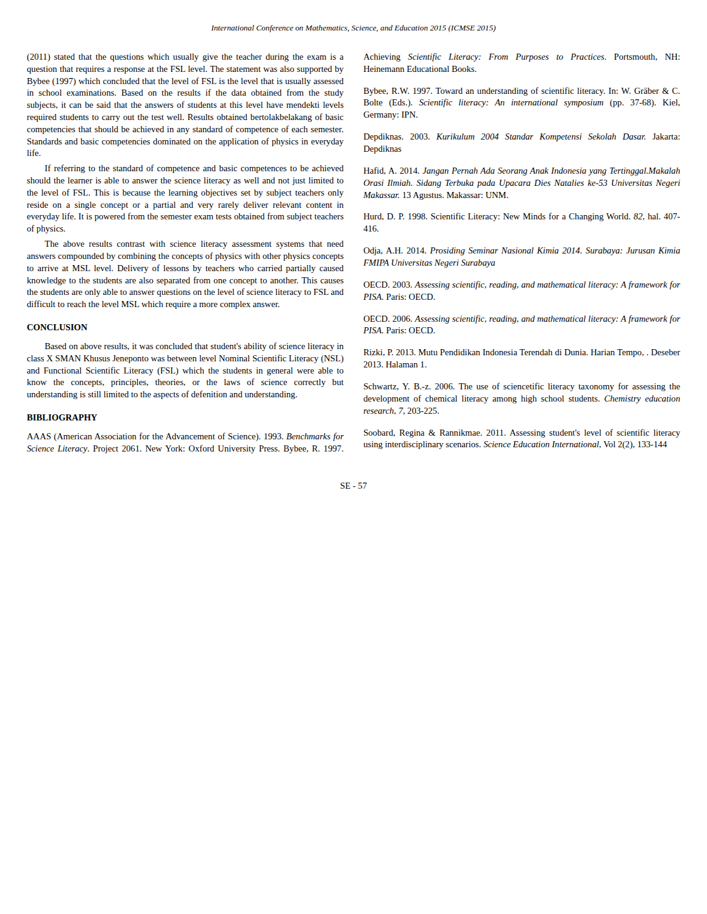International Conference on Mathematics, Science, and Education 2015 (ICMSE 2015)
(2011) stated that the questions which usually give the teacher during the exam is a question that requires a response at the FSL level. The statement was also supported by Bybee (1997) which concluded that the level of FSL is the level that is usually assessed in school examinations. Based on the results if the data obtained from the study subjects, it can be said that the answers of students at this level have mendekti levels required students to carry out the test well. Results obtained bertolakbelakang of basic competencies that should be achieved in any standard of competence of each semester. Standards and basic competencies dominated on the application of physics in everyday life.
If referring to the standard of competence and basic competences to be achieved should the learner is able to answer the science literacy as well and not just limited to the level of FSL. This is because the learning objectives set by subject teachers only reside on a single concept or a partial and very rarely deliver relevant content in everyday life. It is powered from the semester exam tests obtained from subject teachers of physics.
The above results contrast with science literacy assessment systems that need answers compounded by combining the concepts of physics with other physics concepts to arrive at MSL level. Delivery of lessons by teachers who carried partially caused knowledge to the students are also separated from one concept to another. This causes the students are only able to answer questions on the level of science literacy to FSL and difficult to reach the level MSL which require a more complex answer.
Conclusion
Based on above results, it was concluded that student's ability of science literacy in class X SMAN Khusus Jeneponto was between level Nominal Scientific Literacy (NSL) and Functional Scientific Literacy (FSL) which the students in general were able to know the concepts, principles, theories, or the laws of science correctly but understanding is still limited to the aspects of defenition and understanding.
Bibliography
AAAS (American Association for the Advancement of Science). 1993. Benchmarks for Science Literacy. Project 2061. New York: Oxford University Press. Bybee, R. 1997. Achieving Scientific Literacy: From Purposes to Practices. Portsmouth, NH: Heinemann Educational Books.
Bybee, R.W. 1997. Toward an understanding of scientific literacy. In: W. Gräber & C. Bolte (Eds.). Scientific literacy: An international symposium (pp. 37-68). Kiel, Germany: IPN.
Depdiknas. 2003. Kurikulum 2004 Standar Kompetensi Sekolah Dasar. Jakarta: Depdiknas
Hafid, A. 2014. Jangan Pernah Ada Seorang Anak Indonesia yang Tertinggal.Makalah Orasi Ilmiah. Sidang Terbuka pada Upacara Dies Natalies ke-53 Universitas Negeri Makassar. 13 Agustus. Makassar: UNM.
Hurd, D. P. 1998. Scientific Literacy: New Minds for a Changing World. 82, hal. 407-416.
Odja, A.H. 2014. Prosiding Seminar Nasional Kimia 2014. Surabaya: Jurusan Kimia FMIPA Universitas Negeri Surabaya
OECD. 2003. Assessing scientific, reading, and mathematical literacy: A framework for PISA. Paris: OECD.
OECD. 2006. Assessing scientific, reading, and mathematical literacy: A framework for PISA. Paris: OECD.
Rizki, P. 2013. Mutu Pendidikan Indonesia Terendah di Dunia. Harian Tempo, . Deseber 2013. Halaman 1.
Schwartz, Y. B.-z. 2006. The use of sciencetific literacy taxonomy for assessing the development of chemical literacy among high school students. Chemistry education research, 7, 203-225.
Soobard, Regina & Rannikmae. 2011. Assessing student's level of scientific literacy using interdisciplinary scenarios. Science Education International, Vol 2(2), 133-144
SE - 57